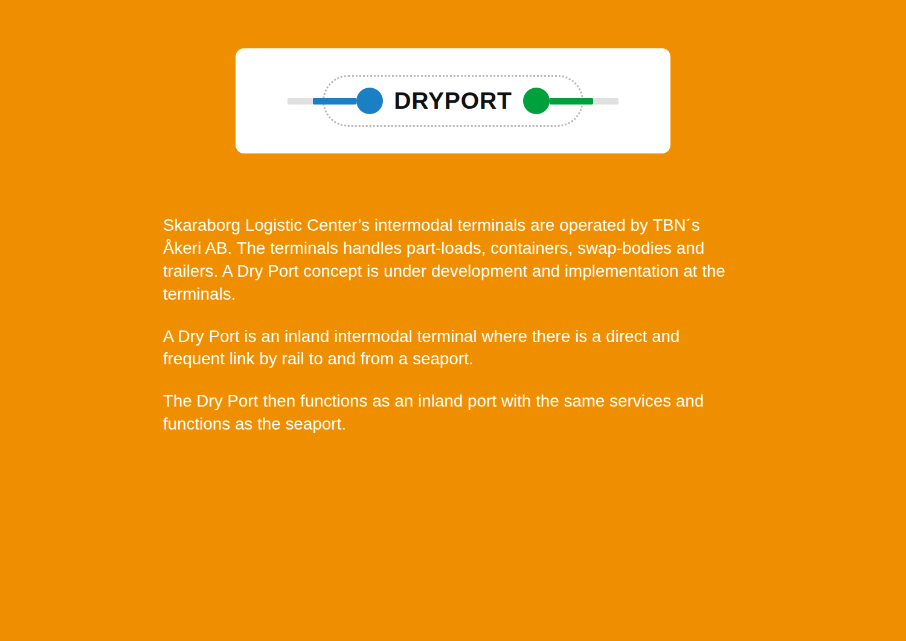DRYPORT
Skaraborg Logistic Center’s intermodal terminals are operated by TBN´s Åkeri AB. The terminals handles part-loads, containers, swap-bodies and trailers. A Dry Port concept is under development and implementation at the terminals.
A Dry Port is an inland intermodal terminal where there is a direct and frequent link by rail to and from a seaport.
The Dry Port then functions as an inland port with the same services and functions as the seaport.